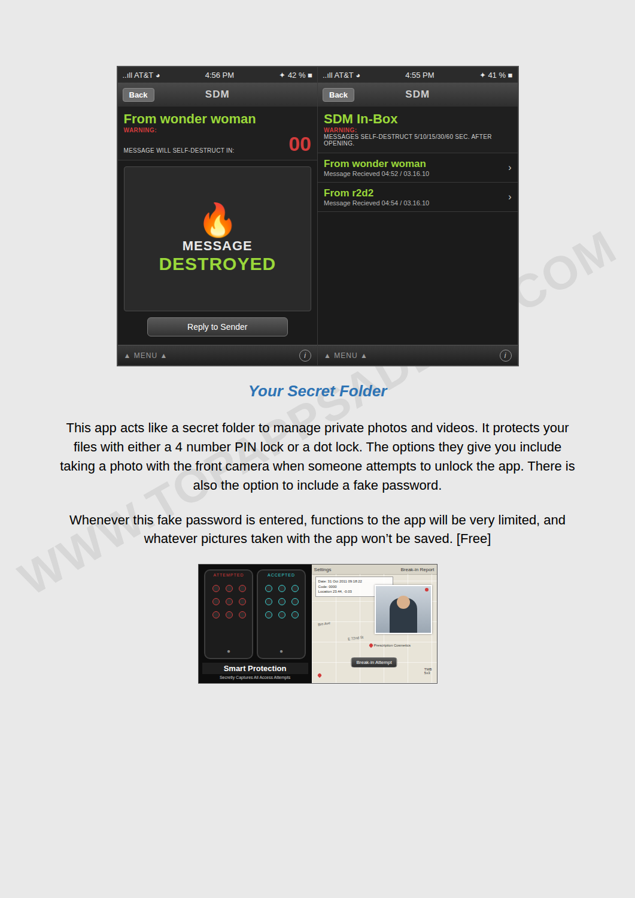WWW.TOPAPPSADDICT.COM
..ıll AT&T ◕ 4:56 PM ✦ 42 % ■
Back SDM
From wonder woman
WARNING:
MESSAGE WILL SELF-DESTRUCT IN:
00
🔥
MESSAGE
DESTROYED
Reply to Sender
▲ MENU ▲ i
..ıll AT&T ◕ 4:55 PM ✦ 41 % ■
Back SDM
SDM In-Box
WARNING:
MESSAGES SELF-DESTRUCT 5/10/15/30/60 SEC. AFTER OPENING.
From wonder woman
Message Recieved 04:52 / 03.16.10
›
From r2d2
Message Recieved 04:54 / 03.16.10
›
▲ MENU ▲ i
Your Secret Folder
This app acts like a secret folder to manage private photos and videos. It protects your files with either a 4 number PIN lock or a dot lock. The options they give you include taking a photo with the front camera when someone attempts to unlock the app. There is also the option to include a fake password.
Whenever this fake password is entered, functions to the app will be very limited, and whatever pictures taken with the app won’t be saved. [Free]
ATTEMPTED
●
ACCEPTED
●
Smart Protection Secretly Captures All Access Attempts
Settings Break-in Report
Date: 31 Oct 2011 09:18:22
Code: 0000
Location 23.44, -0.03
Bro Ave
E 72nd St
Prescription Cosmetics
Break-in Attempt
TMB
5x3